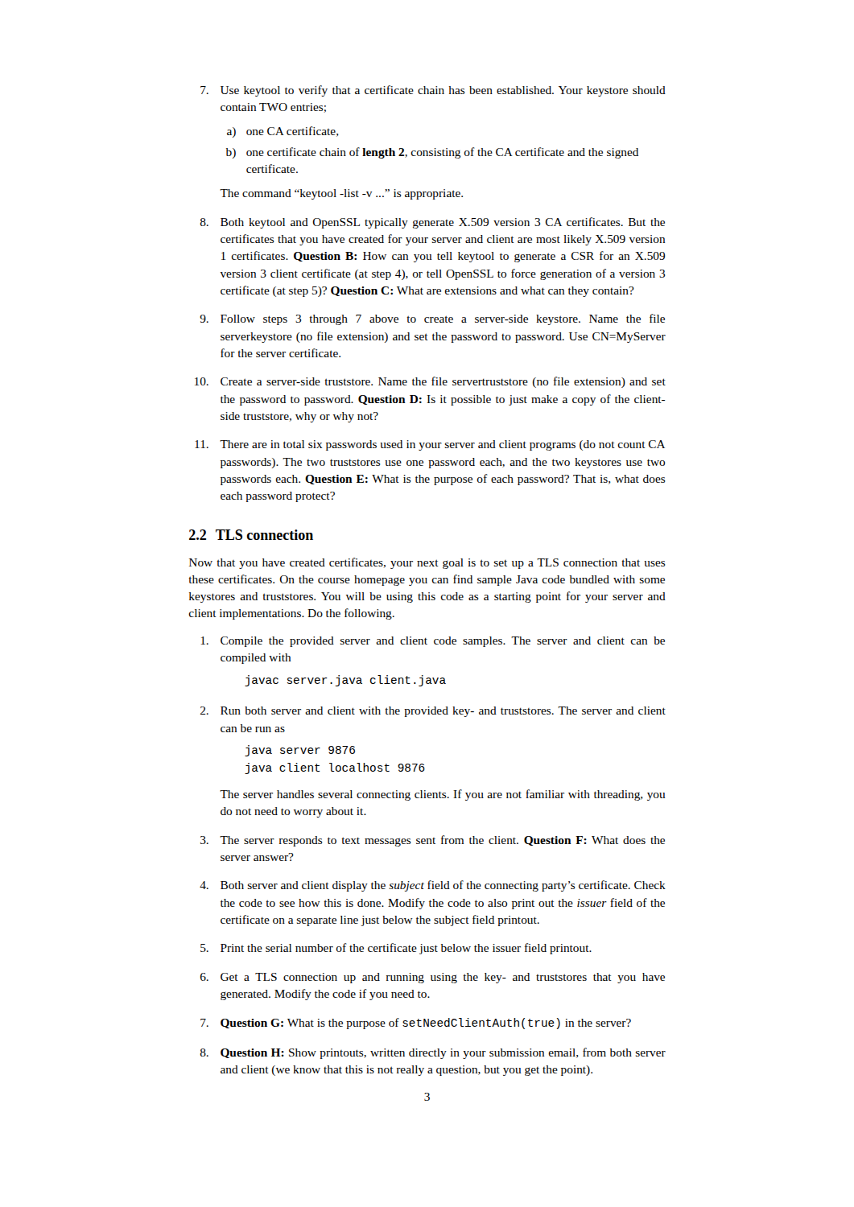7. Use keytool to verify that a certificate chain has been established. Your keystore should contain TWO entries;
a) one CA certificate,
b) one certificate chain of length 2, consisting of the CA certificate and the signed certificate.
The command “keytool -list -v ...” is appropriate.
8. Both keytool and OpenSSL typically generate X.509 version 3 CA certificates. But the certificates that you have created for your server and client are most likely X.509 version 1 certificates. Question B: How can you tell keytool to generate a CSR for an X.509 version 3 client certificate (at step 4), or tell OpenSSL to force generation of a version 3 certificate (at step 5)? Question C: What are extensions and what can they contain?
9. Follow steps 3 through 7 above to create a server-side keystore. Name the file serverkeystore (no file extension) and set the password to password. Use CN=MyServer for the server certificate.
10. Create a server-side truststore. Name the file servertruststore (no file extension) and set the password to password. Question D: Is it possible to just make a copy of the client-side truststore, why or why not?
11. There are in total six passwords used in your server and client programs (do not count CA passwords). The two truststores use one password each, and the two keystores use two passwords each. Question E: What is the purpose of each password? That is, what does each password protect?
2.2 TLS connection
Now that you have created certificates, your next goal is to set up a TLS connection that uses these certificates. On the course homepage you can find sample Java code bundled with some keystores and truststores. You will be using this code as a starting point for your server and client implementations. Do the following.
1. Compile the provided server and client code samples. The server and client can be compiled with
javac server.java client.java
2. Run both server and client with the provided key- and truststores. The server and client can be run as
java server 9876 java client localhost 9876
The server handles several connecting clients. If you are not familiar with threading, you do not need to worry about it.
3. The server responds to text messages sent from the client. Question F: What does the server answer?
4. Both server and client display the subject field of the connecting party’s certificate. Check the code to see how this is done. Modify the code to also print out the issuer field of the certificate on a separate line just below the subject field printout.
5. Print the serial number of the certificate just below the issuer field printout.
6. Get a TLS connection up and running using the key- and truststores that you have generated. Modify the code if you need to.
7. Question G: What is the purpose of setNeedClientAuth(true) in the server?
8. Question H: Show printouts, written directly in your submission email, from both server and client (we know that this is not really a question, but you get the point).
3